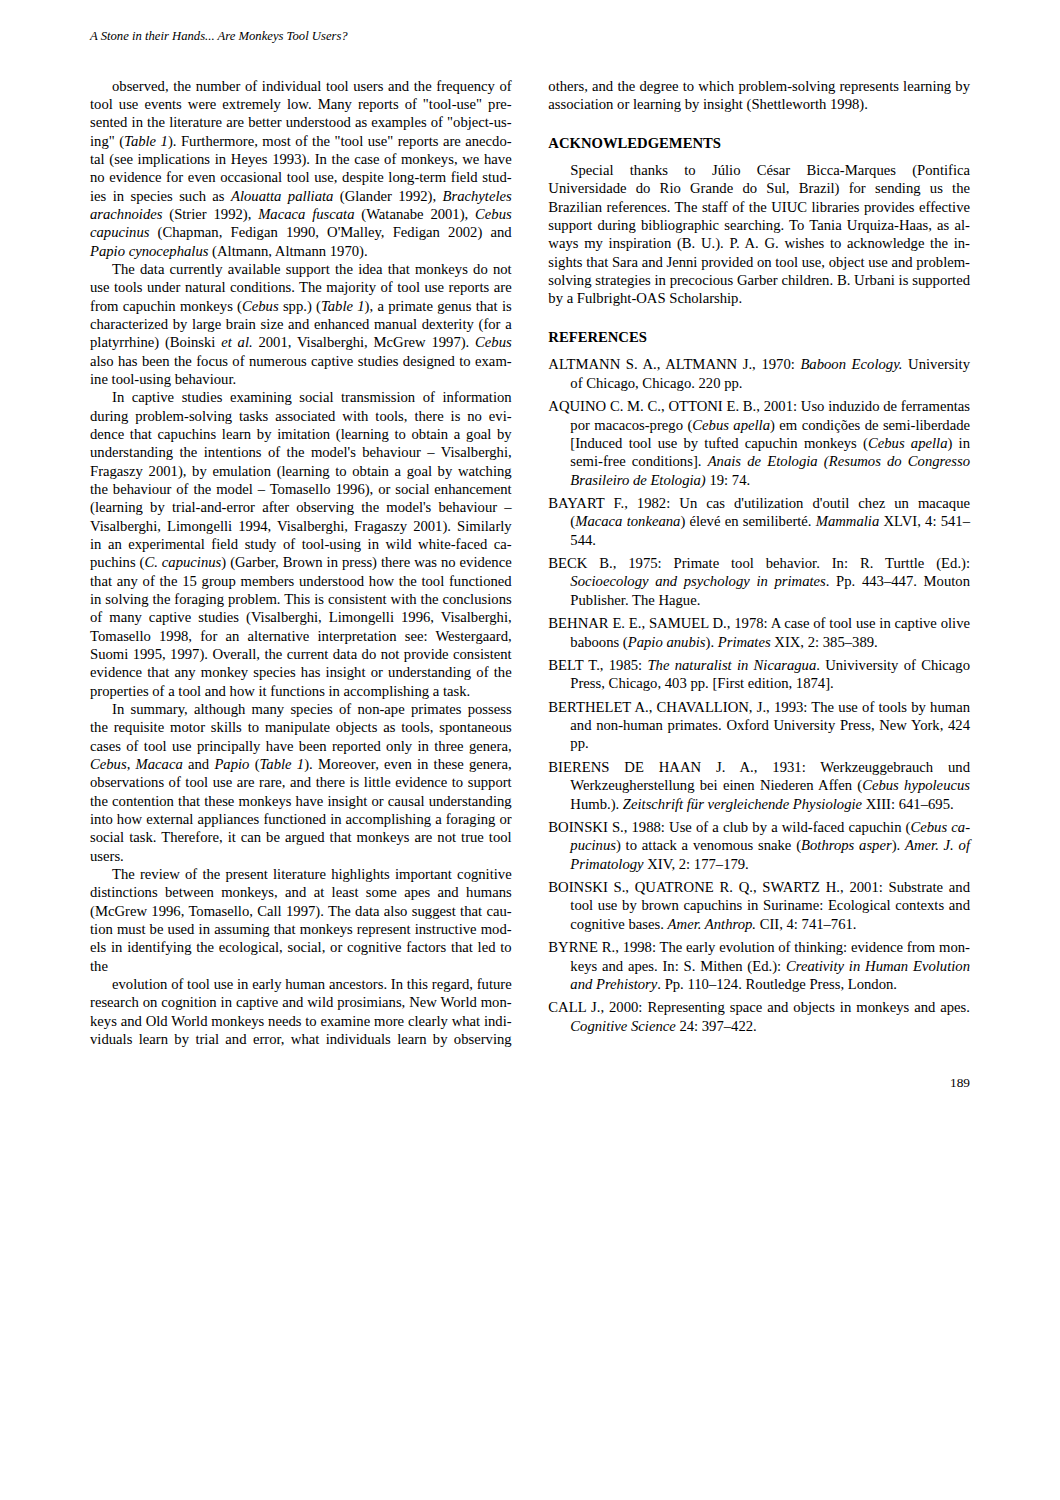A Stone in their Hands... Are Monkeys Tool Users?
observed, the number of individual tool users and the frequency of tool use events were extremely low. Many reports of "tool-use" presented in the literature are better understood as examples of "object-using" (Table 1). Furthermore, most of the "tool use" reports are anecdotal (see implications in Heyes 1993). In the case of monkeys, we have no evidence for even occasional tool use, despite long-term field studies in species such as Alouatta palliata (Glander 1992), Brachyteles arachnoides (Strier 1992), Macaca fuscata (Watanabe 2001), Cebus capucinus (Chapman, Fedigan 1990, O'Malley, Fedigan 2002) and Papio cynocephalus (Altmann, Altmann 1970).
The data currently available support the idea that monkeys do not use tools under natural conditions. The majority of tool use reports are from capuchin monkeys (Cebus spp.) (Table 1), a primate genus that is characterized by large brain size and enhanced manual dexterity (for a platyrrhine) (Boinski et al. 2001, Visalberghi, McGrew 1997). Cebus also has been the focus of numerous captive studies designed to examine tool-using behaviour.
In captive studies examining social transmission of information during problem-solving tasks associated with tools, there is no evidence that capuchins learn by imitation (learning to obtain a goal by understanding the intentions of the model's behaviour – Visalberghi, Fragaszy 2001), by emulation (learning to obtain a goal by watching the behaviour of the model – Tomasello 1996), or social enhancement (learning by trial-and-error after observing the model's behaviour – Visalberghi, Limongelli 1994, Visalberghi, Fragaszy 2001). Similarly in an experimental field study of tool-using in wild white-faced capuchins (C. capucinus) (Garber, Brown in press) there was no evidence that any of the 15 group members understood how the tool functioned in solving the foraging problem. This is consistent with the conclusions of many captive studies (Visalberghi, Limongelli 1996, Visalberghi, Tomasello 1998, for an alternative interpretation see: Westergaard, Suomi 1995, 1997). Overall, the current data do not provide consistent evidence that any monkey species has insight or understanding of the properties of a tool and how it functions in accomplishing a task.
In summary, although many species of non-ape primates possess the requisite motor skills to manipulate objects as tools, spontaneous cases of tool use principally have been reported only in three genera, Cebus, Macaca and Papio (Table 1). Moreover, even in these genera, observations of tool use are rare, and there is little evidence to support the contention that these monkeys have insight or causal understanding into how external appliances functioned in accomplishing a foraging or social task. Therefore, it can be argued that monkeys are not true tool users.
The review of the present literature highlights important cognitive distinctions between monkeys, and at least some apes and humans (McGrew 1996, Tomasello, Call 1997). The data also suggest that caution must be used in assuming that monkeys represent instructive models in identifying the ecological, social, or cognitive factors that led to the
evolution of tool use in early human ancestors. In this regard, future research on cognition in captive and wild prosimians, New World monkeys and Old World monkeys needs to examine more clearly what individuals learn by trial and error, what individuals learn by observing others, and the degree to which problem-solving represents learning by association or learning by insight (Shettleworth 1998).
Acknowledgements
Special thanks to Júlio César Bicca-Marques (Pontifica Universidade do Rio Grande do Sul, Brazil) for sending us the Brazilian references. The staff of the UIUC libraries provides effective support during bibliographic searching. To Tania Urquiza-Haas, as always my inspiration (B. U.). P. A. G. wishes to acknowledge the insights that Sara and Jenni provided on tool use, object use and problem-solving strategies in precocious Garber children. B. Urbani is supported by a Fulbright-OAS Scholarship.
References
ALTMANN S. A., ALTMANN J., 1970: Baboon Ecology. University of Chicago, Chicago. 220 pp.
AQUINO C. M. C., OTTONI E. B., 2001: Uso induzido de ferramentas por macacos-prego (Cebus apella) em condições de semi-liberdade [Induced tool use by tufted capuchin monkeys (Cebus apella) in semi-free conditions]. Anais de Etologia (Resumos do Congresso Brasileiro de Etologia) 19: 74.
BAYART F., 1982: Un cas d'utilization d'outil chez un macaque (Macaca tonkeana) élevé en semiliberté. Mammalia XLVI, 4: 541–544.
BECK B., 1975: Primate tool behavior. In: R. Turttle (Ed.): Socioecology and psychology in primates. Pp. 443–447. Mouton Publisher. The Hague.
BEHNAR E. E., SAMUEL D., 1978: A case of tool use in captive olive baboons (Papio anubis). Primates XIX, 2: 385–389.
BELT T., 1985: The naturalist in Nicaragua. Univiversity of Chicago Press, Chicago, 403 pp. [First edition, 1874].
BERTHELET A., CHAVALLION, J., 1993: The use of tools by human and non-human primates. Oxford University Press, New York, 424 pp.
BIERENS DE HAAN J. A., 1931: Werkzeuggebrauch und Werkzeugherstellung bei einen Niederen Affen (Cebus hypoleucus Humb.). Zeitschrift für vergleichende Physiologie XIII: 641–695.
BOINSKI S., 1988: Use of a club by a wild-faced capuchin (Cebus capucinus) to attack a venomous snake (Bothrops asper). Amer. J. of Primatology XIV, 2: 177–179.
BOINSKI S., QUATRONE R. Q., SWARTZ H., 2001: Substrate and tool use by brown capuchins in Suriname: Ecological contexts and cognitive bases. Amer. Anthrop. CII, 4: 741–761.
BYRNE R., 1998: The early evolution of thinking: evidence from monkeys and apes. In: S. Mithen (Ed.): Creativity in Human Evolution and Prehistory. Pp. 110–124. Routledge Press, London.
CALL J., 2000: Representing space and objects in monkeys and apes. Cognitive Science 24: 397–422.
189